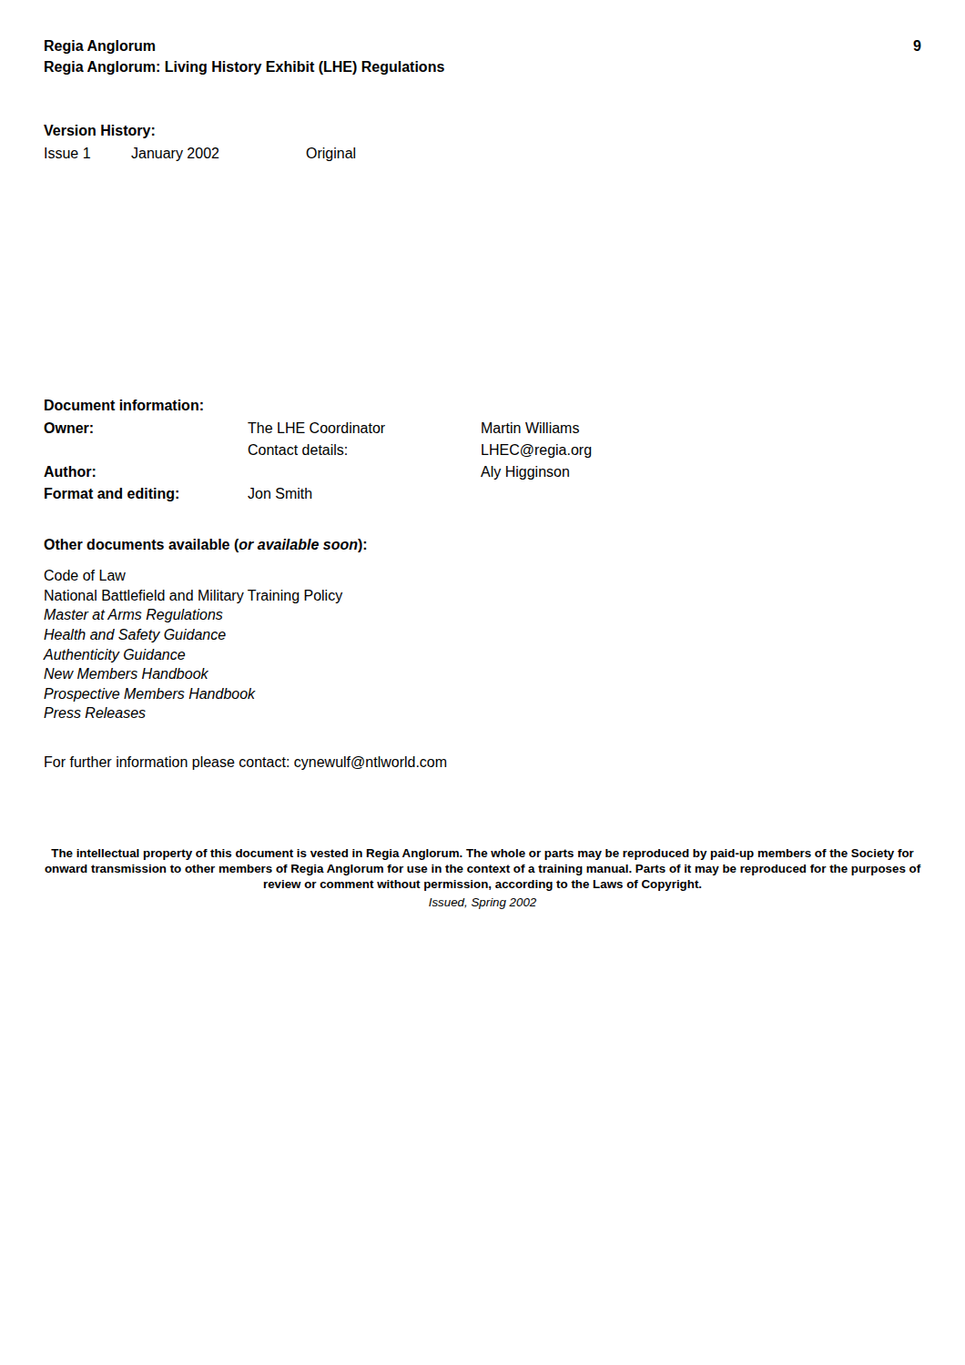Regia Anglorum 9
Regia Anglorum: Living History Exhibit (LHE) Regulations
Version History:
Issue 1 January 2002 Original
Document information:
| Owner: | The LHE Coordinator | Martin Williams |
| | Contact details: | LHEC@regia.org |
| Author: | | Aly Higginson |
| Format and editing: | Jon Smith | |
Other documents available (or available soon):
Code of Law
National Battlefield and Military Training Policy
Master at Arms Regulations
Health and Safety Guidance
Authenticity Guidance
New Members Handbook
Prospective Members Handbook
Press Releases
For further information please contact: cynewulf@ntlworld.com
The intellectual property of this document is vested in Regia Anglorum. The whole or parts may be reproduced by paid-up members of the Society for onward transmission to other members of Regia Anglorum for use in the context of a training manual. Parts of it may be reproduced for the purposes of review or comment without permission, according to the Laws of Copyright.
Issued, Spring 2002